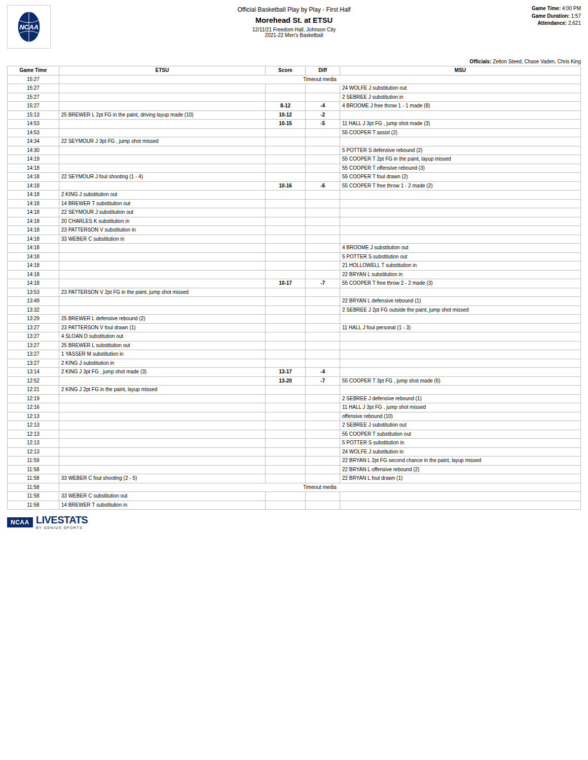NCAA
Game Time: 4:00 PM
Game Duration: 1:57
Attendance: 2,621
Official Basketball Play by Play - First Half
Morehead St. at ETSU
12/11/21 Freedom Hall, Johnson City
2021-22 Men's Basketball
Officials: Zelton Steed, Chase Vaden, Chris King
| Game Time | ETSU | Score | Diff | MSU |
| --- | --- | --- | --- | --- |
| 15:27 | Timeout media |
| 15:27 | | | | 24 WOLFE J substitution out |
| 15:27 | | | | 2 SEBREE J substitution in |
| 15:27 | | 8-12 | -4 | 4 BROOME J free throw 1 - 1 made (8) |
| 15:13 | 25 BREWER L 2pt FG in the paint, driving layup made (10) | 10-12 | -2 | |
| 14:53 | | 10-15 | -5 | 11 HALL J 3pt FG , jump shot made (3) |
| 14:53 | | | | 55 COOPER T assist (2) |
| 14:34 | 22 SEYMOUR J 3pt FG , jump shot missed | | | |
| 14:30 | | | | 5 POTTER S defensive rebound (2) |
| 14:19 | | | | 55 COOPER T 2pt FG in the paint, layup missed |
| 14:18 | | | | 55 COOPER T offensive rebound (3) |
| 14:18 | 22 SEYMOUR J foul shooting (1 - 4) | | | 55 COOPER T foul drawn (2) |
| 14:18 | | 10-16 | -6 | 55 COOPER T free throw 1 - 2 made (2) |
| 14:18 | 2 KING J substitution out | | | |
| 14:18 | 14 BREWER T substitution out | | | |
| 14:18 | 22 SEYMOUR J substitution out | | | |
| 14:18 | 20 CHARLES K substitution in | | | |
| 14:18 | 23 PATTERSON V substitution in | | | |
| 14:18 | 33 WEBER C substitution in | | | |
| 14:18 | | | | 4 BROOME J substitution out |
| 14:18 | | | | 5 POTTER S substitution out |
| 14:18 | | | | 21 HOLLOWELL T substitution in |
| 14:18 | | | | 22 BRYAN L substitution in |
| 14:18 | | 10-17 | -7 | 55 COOPER T free throw 2 - 2 made (3) |
| 13:53 | 23 PATTERSON V 2pt FG in the paint, jump shot missed | | | |
| 13:49 | | | | 22 BRYAN L defensive rebound (1) |
| 13:32 | | | | 2 SEBREE J 2pt FG outside the paint, jump shot missed |
| 13:29 | 25 BREWER L defensive rebound (2) | | | |
| 13:27 | 23 PATTERSON V foul drawn (1) | | | 11 HALL J foul personal (1 - 3) |
| 13:27 | 4 SLOAN D substitution out | | | |
| 13:27 | 25 BREWER L substitution out | | | |
| 13:27 | 1 YASSER M substitution in | | | |
| 13:27 | 2 KING J substitution in | | | |
| 13:14 | 2 KING J 3pt FG , jump shot made (3) | 13-17 | -4 | |
| 12:52 | | 13-20 | -7 | 55 COOPER T 3pt FG , jump shot made (6) |
| 12:21 | 2 KING J 2pt FG in the paint, layup missed | | | |
| 12:19 | | | | 2 SEBREE J defensive rebound (1) |
| 12:16 | | | | 11 HALL J 3pt FG , jump shot missed |
| 12:13 | | | | offensive rebound (10) |
| 12:13 | | | | 2 SEBREE J substitution out |
| 12:13 | | | | 55 COOPER T substitution out |
| 12:13 | | | | 5 POTTER S substitution in |
| 12:13 | | | | 24 WOLFE J substitution in |
| 11:59 | | | | 22 BRYAN L 2pt FG second chance in the paint, layup missed |
| 11:58 | | | | 22 BRYAN L offensive rebound (2) |
| 11:58 | 33 WEBER C foul shooting (2 - 5) | | | 22 BRYAN L foul drawn (1) |
| 11:58 | Timeout media |
| 11:58 | 33 WEBER C substitution out | | | |
| 11:58 | 14 BREWER T substitution in | | | |
NCAA
LIVESTATS
BY GENIUS SPORTS